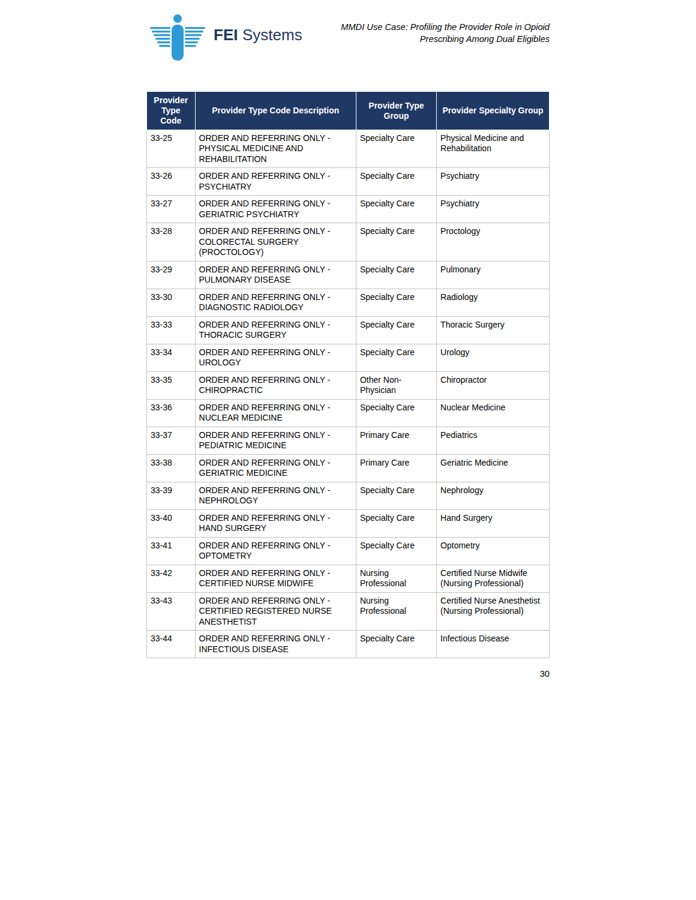FEI Systems
MMDI Use Case: Profiling the Provider Role in Opioid
Prescribing Among Dual Eligibles
| Provider Type Code | Provider Type Code Description | Provider Type Group | Provider Specialty Group |
| --- | --- | --- | --- |
| 33-25 | ORDER AND REFERRING ONLY - PHYSICAL MEDICINE AND REHABILITATION | Specialty Care | Physical Medicine and Rehabilitation |
| 33-26 | ORDER AND REFERRING ONLY - PSYCHIATRY | Specialty Care | Psychiatry |
| 33-27 | ORDER AND REFERRING ONLY - GERIATRIC PSYCHIATRY | Specialty Care | Psychiatry |
| 33-28 | ORDER AND REFERRING ONLY - COLORECTAL SURGERY (PROCTOLOGY) | Specialty Care | Proctology |
| 33-29 | ORDER AND REFERRING ONLY - PULMONARY DISEASE | Specialty Care | Pulmonary |
| 33-30 | ORDER AND REFERRING ONLY - DIAGNOSTIC RADIOLOGY | Specialty Care | Radiology |
| 33-33 | ORDER AND REFERRING ONLY - THORACIC SURGERY | Specialty Care | Thoracic Surgery |
| 33-34 | ORDER AND REFERRING ONLY - UROLOGY | Specialty Care | Urology |
| 33-35 | ORDER AND REFERRING ONLY - CHIROPRACTIC | Other Non-Physician | Chiropractor |
| 33-36 | ORDER AND REFERRING ONLY - NUCLEAR MEDICINE | Specialty Care | Nuclear Medicine |
| 33-37 | ORDER AND REFERRING ONLY - PEDIATRIC MEDICINE | Primary Care | Pediatrics |
| 33-38 | ORDER AND REFERRING ONLY - GERIATRIC MEDICINE | Primary Care | Geriatric Medicine |
| 33-39 | ORDER AND REFERRING ONLY - NEPHROLOGY | Specialty Care | Nephrology |
| 33-40 | ORDER AND REFERRING ONLY - HAND SURGERY | Specialty Care | Hand Surgery |
| 33-41 | ORDER AND REFERRING ONLY - OPTOMETRY | Specialty Care | Optometry |
| 33-42 | ORDER AND REFERRING ONLY - CERTIFIED NURSE MIDWIFE | Nursing Professional | Certified Nurse Midwife (Nursing Professional) |
| 33-43 | ORDER AND REFERRING ONLY - CERTIFIED REGISTERED NURSE ANESTHETIST | Nursing Professional | Certified Nurse Anesthetist (Nursing Professional) |
| 33-44 | ORDER AND REFERRING ONLY - INFECTIOUS DISEASE | Specialty Care | Infectious Disease |
30